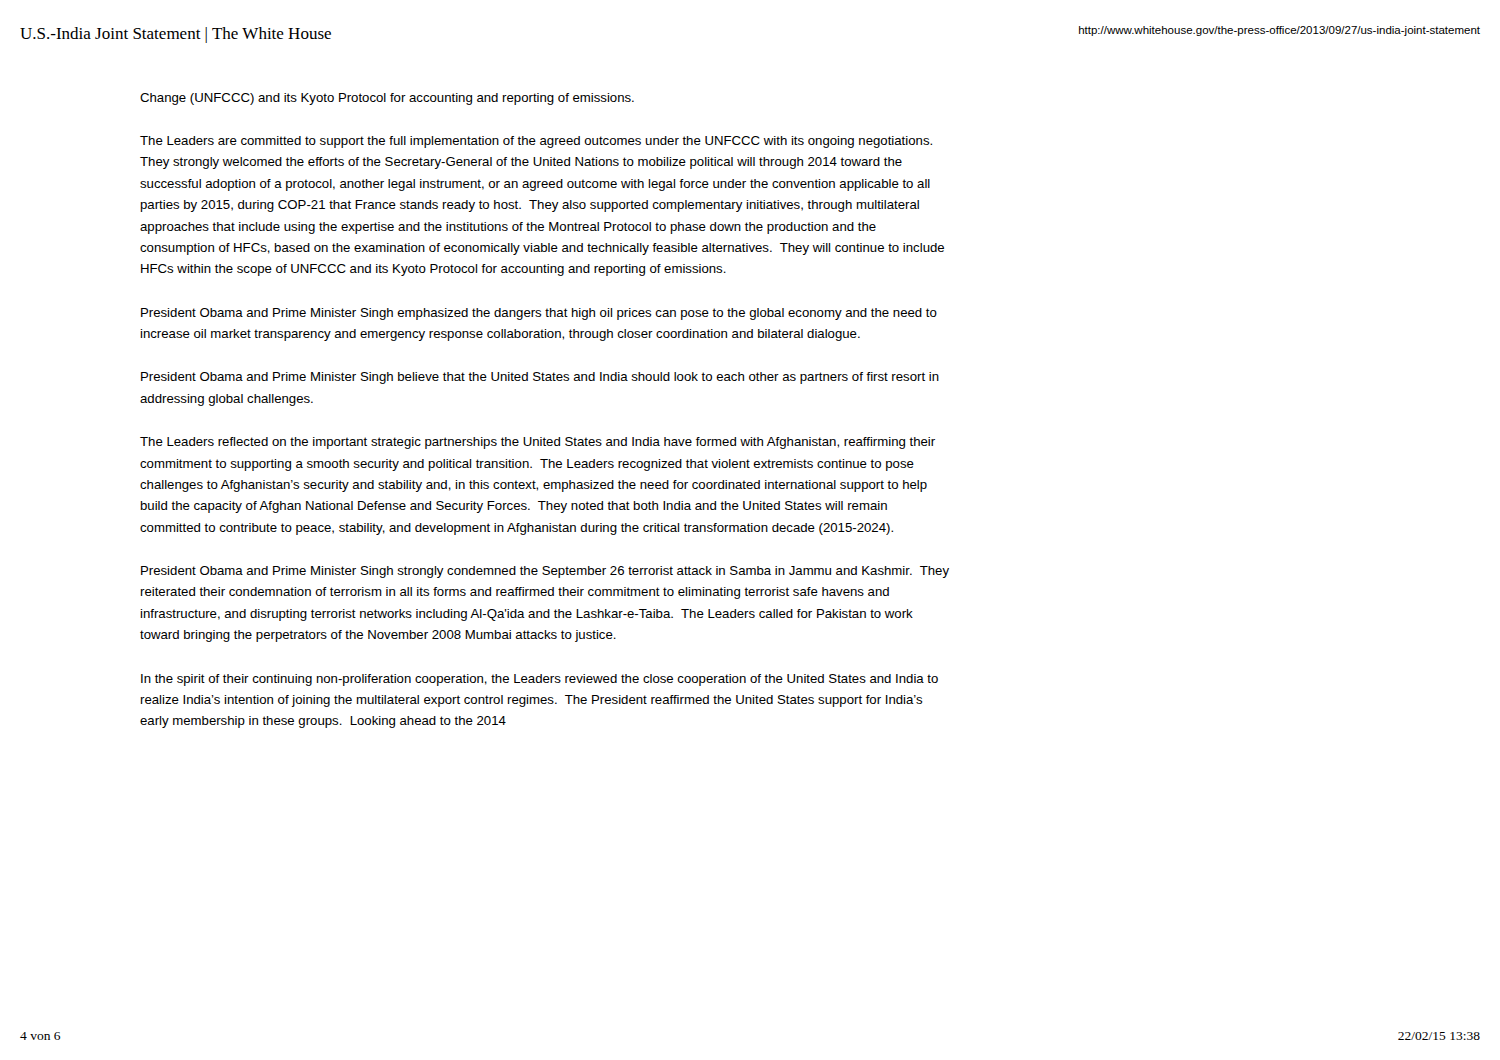U.S.-India Joint Statement | The White House
http://www.whitehouse.gov/the-press-office/2013/09/27/us-india-joint-statement
Change (UNFCCC) and its Kyoto Protocol for accounting and reporting of emissions.
The Leaders are committed to support the full implementation of the agreed outcomes under the UNFCCC with its ongoing negotiations. They strongly welcomed the efforts of the Secretary-General of the United Nations to mobilize political will through 2014 toward the successful adoption of a protocol, another legal instrument, or an agreed outcome with legal force under the convention applicable to all parties by 2015, during COP-21 that France stands ready to host. They also supported complementary initiatives, through multilateral approaches that include using the expertise and the institutions of the Montreal Protocol to phase down the production and the consumption of HFCs, based on the examination of economically viable and technically feasible alternatives. They will continue to include HFCs within the scope of UNFCCC and its Kyoto Protocol for accounting and reporting of emissions.
President Obama and Prime Minister Singh emphasized the dangers that high oil prices can pose to the global economy and the need to increase oil market transparency and emergency response collaboration, through closer coordination and bilateral dialogue.
President Obama and Prime Minister Singh believe that the United States and India should look to each other as partners of first resort in addressing global challenges.
The Leaders reflected on the important strategic partnerships the United States and India have formed with Afghanistan, reaffirming their commitment to supporting a smooth security and political transition. The Leaders recognized that violent extremists continue to pose challenges to Afghanistan’s security and stability and, in this context, emphasized the need for coordinated international support to help build the capacity of Afghan National Defense and Security Forces. They noted that both India and the United States will remain committed to contribute to peace, stability, and development in Afghanistan during the critical transformation decade (2015-2024).
President Obama and Prime Minister Singh strongly condemned the September 26 terrorist attack in Samba in Jammu and Kashmir. They reiterated their condemnation of terrorism in all its forms and reaffirmed their commitment to eliminating terrorist safe havens and infrastructure, and disrupting terrorist networks including Al-Qa'ida and the Lashkar-e-Taiba. The Leaders called for Pakistan to work toward bringing the perpetrators of the November 2008 Mumbai attacks to justice.
In the spirit of their continuing non-proliferation cooperation, the Leaders reviewed the close cooperation of the United States and India to realize India’s intention of joining the multilateral export control regimes. The President reaffirmed the United States support for India’s early membership in these groups. Looking ahead to the 2014
4 von 6
22/02/15 13:38